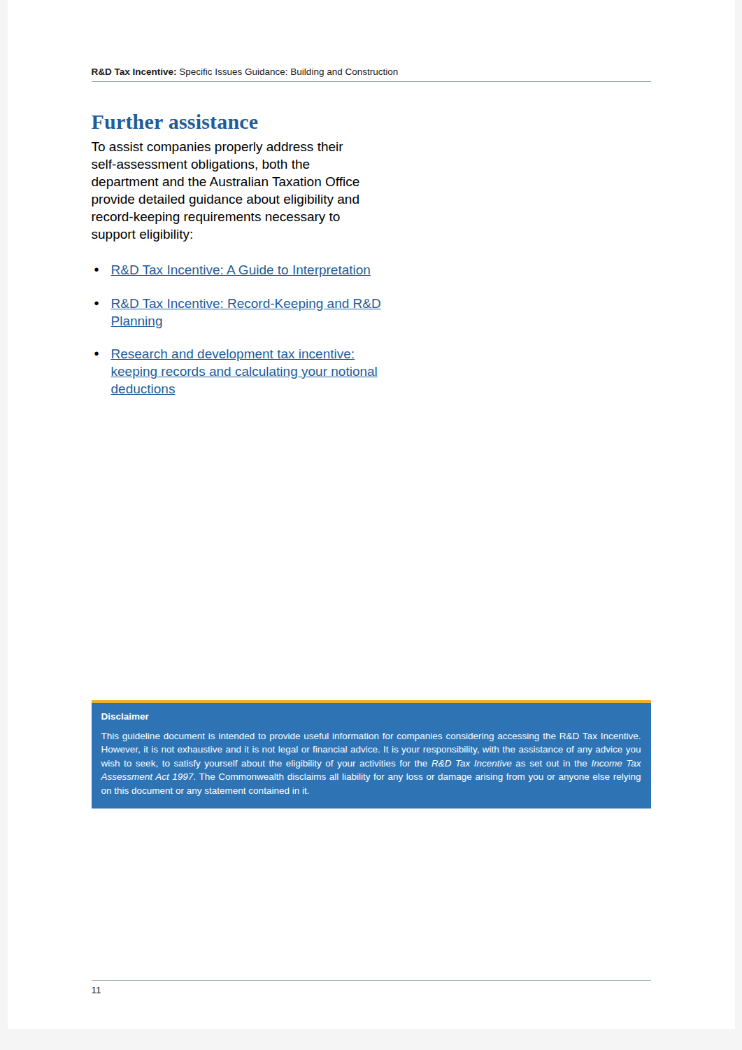R&D Tax Incentive: Specific Issues Guidance: Building and Construction
Further assistance
To assist companies properly address their self-assessment obligations, both the department and the Australian Taxation Office provide detailed guidance about eligibility and record-keeping requirements necessary to support eligibility:
R&D Tax Incentive: A Guide to Interpretation
R&D Tax Incentive: Record-Keeping and R&D Planning
Research and development tax incentive: keeping records and calculating your notional deductions
Disclaimer
This guideline document is intended to provide useful information for companies considering accessing the R&D Tax Incentive. However, it is not exhaustive and it is not legal or financial advice. It is your responsibility, with the assistance of any advice you wish to seek, to satisfy yourself about the eligibility of your activities for the R&D Tax Incentive as set out in the Income Tax Assessment Act 1997. The Commonwealth disclaims all liability for any loss or damage arising from you or anyone else relying on this document or any statement contained in it.
11